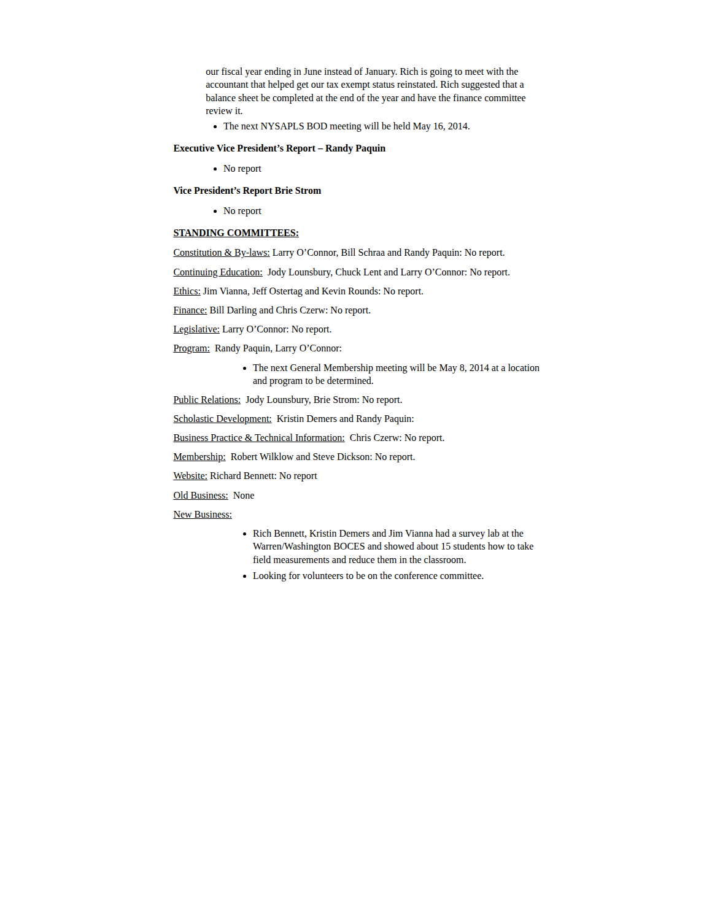our fiscal year ending in June instead of January. Rich is going to meet with the accountant that helped get our tax exempt status reinstated. Rich suggested that a balance sheet be completed at the end of the year and have the finance committee review it.
The next NYSAPLS BOD meeting will be held May 16, 2014.
Executive Vice President’s Report – Randy Paquin
No report
Vice President’s Report Brie Strom
No report
STANDING COMMITTEES:
Constitution & By-laws: Larry O’Connor, Bill Schraa and Randy Paquin: No report.
Continuing Education: Jody Lounsbury, Chuck Lent and Larry O’Connor: No report.
Ethics: Jim Vianna, Jeff Ostertag and Kevin Rounds: No report.
Finance: Bill Darling and Chris Czerw: No report.
Legislative: Larry O’Connor: No report.
Program: Randy Paquin, Larry O’Connor:
The next General Membership meeting will be May 8, 2014 at a location and program to be determined.
Public Relations: Jody Lounsbury, Brie Strom: No report.
Scholastic Development: Kristin Demers and Randy Paquin:
Business Practice & Technical Information: Chris Czerw: No report.
Membership: Robert Wilklow and Steve Dickson: No report.
Website: Richard Bennett: No report
Old Business: None
New Business:
Rich Bennett, Kristin Demers and Jim Vianna had a survey lab at the Warren/Washington BOCES and showed about 15 students how to take field measurements and reduce them in the classroom.
Looking for volunteers to be on the conference committee.